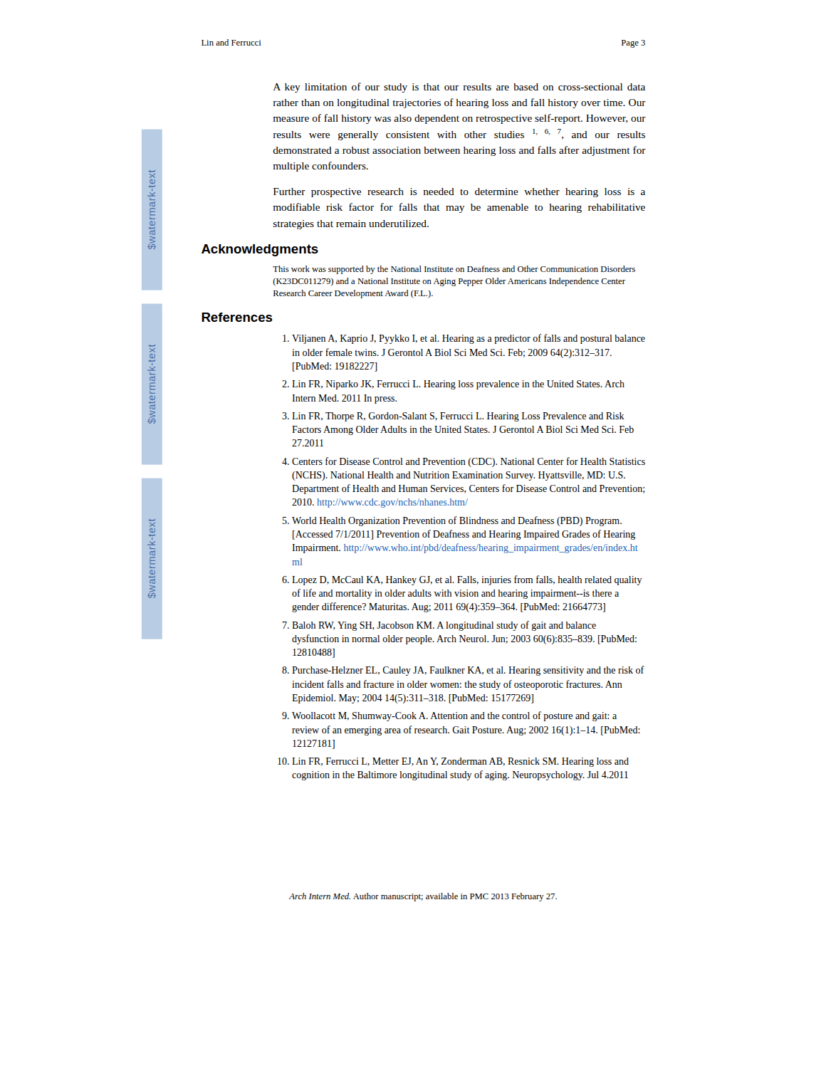$watermark-text
$watermark-text
$watermark-text
Lin and Ferrucci Page 3
A key limitation of our study is that our results are based on cross-sectional data rather than on longitudinal trajectories of hearing loss and fall history over time. Our measure of fall history was also dependent on retrospective self-report. However, our results were generally consistent with other studies 1, 6, 7, and our results demonstrated a robust association between hearing loss and falls after adjustment for multiple confounders.
Further prospective research is needed to determine whether hearing loss is a modifiable risk factor for falls that may be amenable to hearing rehabilitative strategies that remain underutilized.
Acknowledgments
This work was supported by the National Institute on Deafness and Other Communication Disorders (K23DC011279) and a National Institute on Aging Pepper Older Americans Independence Center Research Career Development Award (F.L.).
References
Viljanen A, Kaprio J, Pyykko I, et al. Hearing as a predictor of falls and postural balance in older female twins. J Gerontol A Biol Sci Med Sci. Feb; 2009 64(2):312–317. [PubMed: 19182227]
Lin FR, Niparko JK, Ferrucci L. Hearing loss prevalence in the United States. Arch Intern Med. 2011 In press.
Lin FR, Thorpe R, Gordon-Salant S, Ferrucci L. Hearing Loss Prevalence and Risk Factors Among Older Adults in the United States. J Gerontol A Biol Sci Med Sci. Feb 27.2011
Centers for Disease Control and Prevention (CDC). National Center for Health Statistics (NCHS). National Health and Nutrition Examination Survey. Hyattsville, MD: U.S. Department of Health and Human Services, Centers for Disease Control and Prevention; 2010. http://www.cdc.gov/nchs/nhanes.htm/
World Health Organization Prevention of Blindness and Deafness (PBD) Program. [Accessed 7/1/2011] Prevention of Deafness and Hearing Impaired Grades of Hearing Impairment. http://www.who.int/pbd/deafness/hearing_impairment_grades/en/index.html
Lopez D, McCaul KA, Hankey GJ, et al. Falls, injuries from falls, health related quality of life and mortality in older adults with vision and hearing impairment--is there a gender difference? Maturitas. Aug; 2011 69(4):359–364. [PubMed: 21664773]
Baloh RW, Ying SH, Jacobson KM. A longitudinal study of gait and balance dysfunction in normal older people. Arch Neurol. Jun; 2003 60(6):835–839. [PubMed: 12810488]
Purchase-Helzner EL, Cauley JA, Faulkner KA, et al. Hearing sensitivity and the risk of incident falls and fracture in older women: the study of osteoporotic fractures. Ann Epidemiol. May; 2004 14(5):311–318. [PubMed: 15177269]
Woollacott M, Shumway-Cook A. Attention and the control of posture and gait: a review of an emerging area of research. Gait Posture. Aug; 2002 16(1):1–14. [PubMed: 12127181]
Lin FR, Ferrucci L, Metter EJ, An Y, Zonderman AB, Resnick SM. Hearing loss and cognition in the Baltimore longitudinal study of aging. Neuropsychology. Jul 4.2011
Arch Intern Med. Author manuscript; available in PMC 2013 February 27.